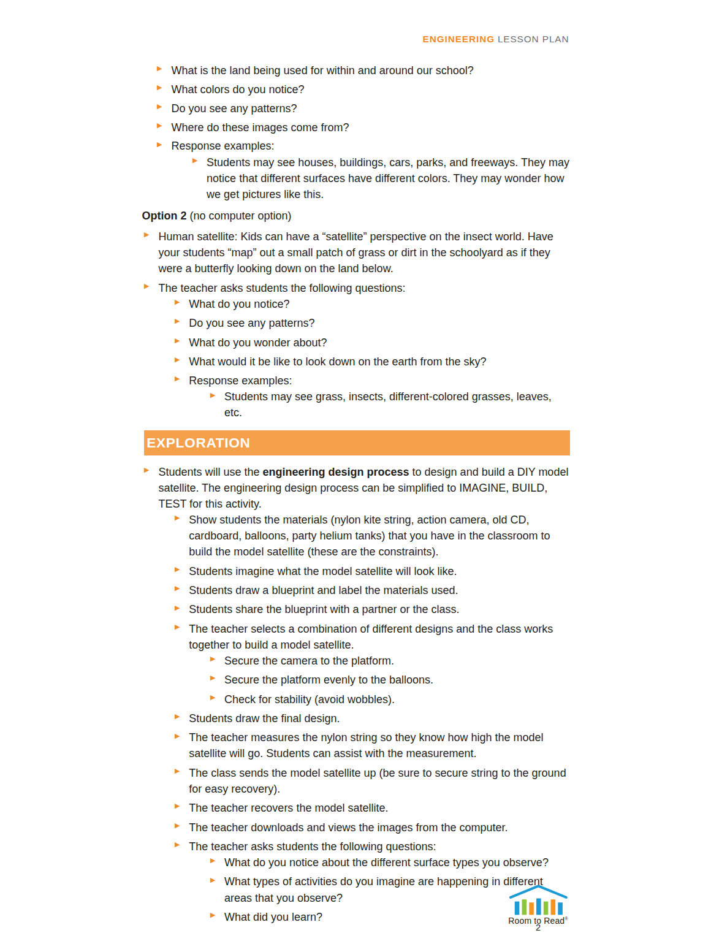ENGINEERING LESSON PLAN
What is the land being used for within and around our school?
What colors do you notice?
Do you see any patterns?
Where do these images come from?
Response examples:
Students may see houses, buildings, cars, parks, and freeways. They may notice that different surfaces have different colors. They may wonder how we get pictures like this.
Option 2 (no computer option)
Human satellite: Kids can have a “satellite” perspective on the insect world. Have your students “map” out a small patch of grass or dirt in the schoolyard as if they were a butterfly looking down on the land below.
The teacher asks students the following questions:
What do you notice?
Do you see any patterns?
What do you wonder about?
What would it be like to look down on the earth from the sky?
Response examples:
Students may see grass, insects, different-colored grasses, leaves, etc.
EXPLORATION
Students will use the engineering design process to design and build a DIY model satellite. The engineering design process can be simplified to IMAGINE, BUILD, TEST for this activity.
Show students the materials (nylon kite string, action camera, old CD, cardboard, balloons, party helium tanks) that you have in the classroom to build the model satellite (these are the constraints).
Students imagine what the model satellite will look like.
Students draw a blueprint and label the materials used.
Students share the blueprint with a partner or the class.
The teacher selects a combination of different designs and the class works together to build a model satellite.
Secure the camera to the platform.
Secure the platform evenly to the balloons.
Check for stability (avoid wobbles).
Students draw the final design.
The teacher measures the nylon string so they know how high the model satellite will go. Students can assist with the measurement.
The class sends the model satellite up (be sure to secure string to the ground for easy recovery).
The teacher recovers the model satellite.
The teacher downloads and views the images from the computer.
The teacher asks students the following questions:
What do you notice about the different surface types you observe?
What types of activities do you imagine are happening in different areas that you observe?
What did you learn?
Room to Read®
2